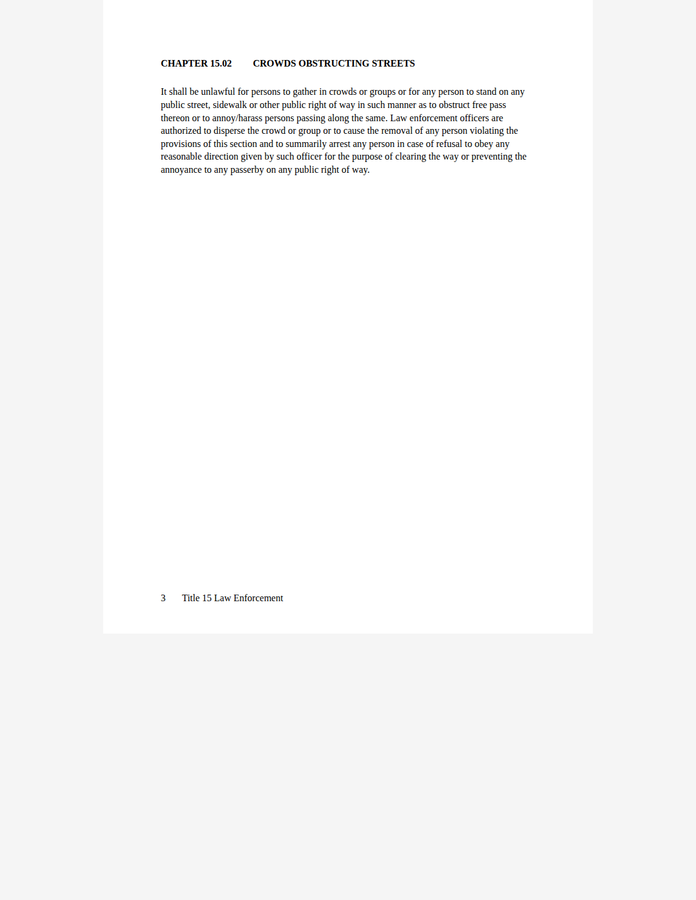CHAPTER 15.02 CROWDS OBSTRUCTING STREETS
It shall be unlawful for persons to gather in crowds or groups or for any person to stand on any public street, sidewalk or other public right of way in such manner as to obstruct free pass thereon or to annoy/harass persons passing along the same. Law enforcement officers are authorized to disperse the crowd or group or to cause the removal of any person violating the provisions of this section and to summarily arrest any person in case of refusal to obey any reasonable direction given by such officer for the purpose of clearing the way or preventing the annoyance to any passerby on any public right of way.
3 Title 15 Law Enforcement